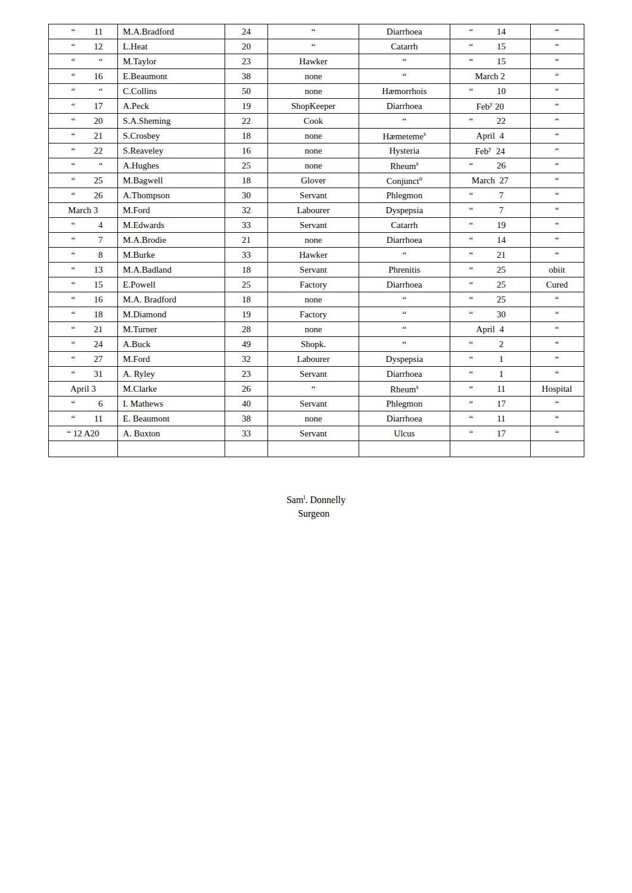| “ 11 | M.A.Bradford | 24 | “ | Diarrhoea | “ 14 | “ |
| “ 12 | L.Heat | 20 | “ | Catarrh | “ 15 | “ |
| “ “ | M.Taylor | 23 | Hawker | “ | “ 15 | “ |
| “ 16 | E.Beaumont | 38 | none | “ | March 2 | “ |
| “ “ | C.Collins | 50 | none | Hæmorrhois | “ 10 | “ |
| “ 17 | A.Peck | 19 | ShopKeeper | Diarrhoea | Feb y 20 | “ |
| “ 20 | S.A.Sheming | 22 | Cook | “ | “ 22 | “ |
| “ 21 | S.Crosbey | 18 | none | Hæmeteme s | April 4 | “ |
| “ 22 | S.Reaveley | 16 | none | Hysteria | Feb y 24 | “ |
| “ “ | A.Hughes | 25 | none | Rheum s | “ 26 | “ |
| “ 25 | M.Bagwell | 18 | Glover | Conjunct o | March 27 | “ |
| “ 26 | A.Thompson | 30 | Servant | Phlegmon | “ 7 | “ |
| March 3 | M.Ford | 32 | Labourer | Dyspepsia | “ 7 | “ |
| “ 4 | M.Edwards | 33 | Servant | Catarrh | “ 19 | “ |
| “ 7 | M.A.Brodie | 21 | none | Diarrhoea | “ 14 | “ |
| “ 8 | M.Burke | 33 | Hawker | “ | “ 21 | “ |
| “ 13 | M.A.Badland | 18 | Servant | Phrenitis | “ 25 | obiit |
| “ 15 | E.Powell | 25 | Factory | Diarrhoea | “ 25 | Cured |
| “ 16 | M.A. Bradford | 18 | none | “ | “ 25 | “ |
| “ 18 | M.Diamond | 19 | Factory | “ | “ 30 | “ |
| “ 21 | M.Turner | 28 | none | “ | April 4 | “ |
| “ 24 | A.Buck | 49 | Shopk. | “ | “ 2 | “ |
| “ 27 | M.Ford | 32 | Labourer | Dyspepsia | “ 1 | “ |
| “ 31 | A. Ryley | 23 | Servant | Diarrhoea | “ 1 | “ |
| April 3 | M.Clarke | 26 | “ | Rheum s | “ 11 | Hospital |
| “ 6 | I. Mathews | 40 | Servant | Phlegmon | “ 17 | “ |
| “ 11 | E. Beaumont | 38 | none | Diarrhoea | “ 11 | “ |
| “ 12 A20 | A. Buxton | 33 | Servant | Ulcus | “ 17 | “ |
Saml. Donnelly Surgeon